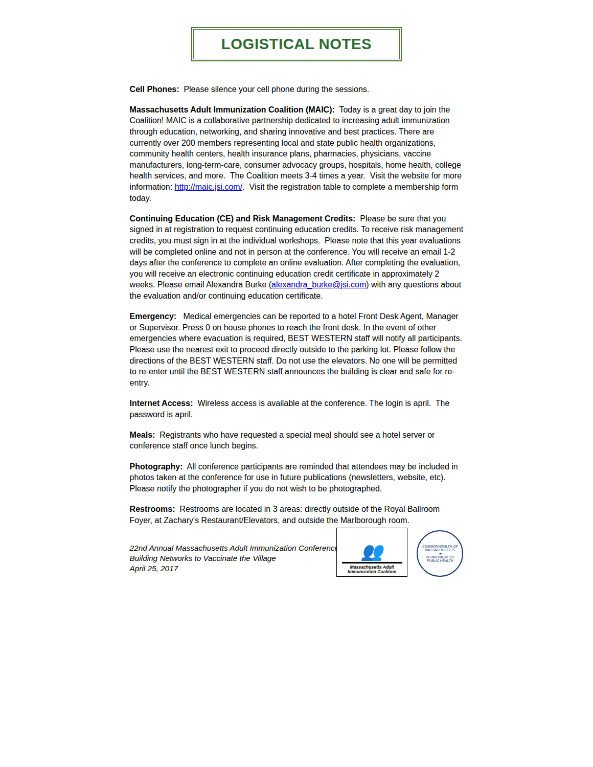LOGISTICAL NOTES
Cell Phones: Please silence your cell phone during the sessions.
Massachusetts Adult Immunization Coalition (MAIC): Today is a great day to join the Coalition! MAIC is a collaborative partnership dedicated to increasing adult immunization through education, networking, and sharing innovative and best practices. There are currently over 200 members representing local and state public health organizations, community health centers, health insurance plans, pharmacies, physicians, vaccine manufacturers, long-term-care, consumer advocacy groups, hospitals, home health, college health services, and more. The Coalition meets 3-4 times a year. Visit the website for more information: http://maic.jsi.com/. Visit the registration table to complete a membership form today.
Continuing Education (CE) and Risk Management Credits: Please be sure that you signed in at registration to request continuing education credits. To receive risk management credits, you must sign in at the individual workshops. Please note that this year evaluations will be completed online and not in person at the conference. You will receive an email 1-2 days after the conference to complete an online evaluation. After completing the evaluation, you will receive an electronic continuing education credit certificate in approximately 2 weeks. Please email Alexandra Burke (alexandra_burke@jsi.com) with any questions about the evaluation and/or continuing education certificate.
Emergency: Medical emergencies can be reported to a hotel Front Desk Agent, Manager or Supervisor. Press 0 on house phones to reach the front desk. In the event of other emergencies where evacuation is required, BEST WESTERN staff will notify all participants. Please use the nearest exit to proceed directly outside to the parking lot. Please follow the directions of the BEST WESTERN staff. Do not use the elevators. No one will be permitted to re-enter until the BEST WESTERN staff announces the building is clear and safe for re-entry.
Internet Access: Wireless access is available at the conference. The login is april. The password is april.
Meals: Registrants who have requested a special meal should see a hotel server or conference staff once lunch begins.
Photography: All conference participants are reminded that attendees may be included in photos taken at the conference for use in future publications (newsletters, website, etc). Please notify the photographer if you do not wish to be photographed.
Restrooms: Restrooms are located in 3 areas: directly outside of the Royal Ballroom Foyer, at Zachary's Restaurant/Elevators, and outside the Marlborough room.
22nd Annual Massachusetts Adult Immunization Conference
Building Networks to Vaccinate the Village
April 25, 2017
👥
Massachusetts Adult
Immunization Coalition
COMMONWEALTH OF MASSACHUSETTS
★
DEPARTMENT OF PUBLIC HEALTH